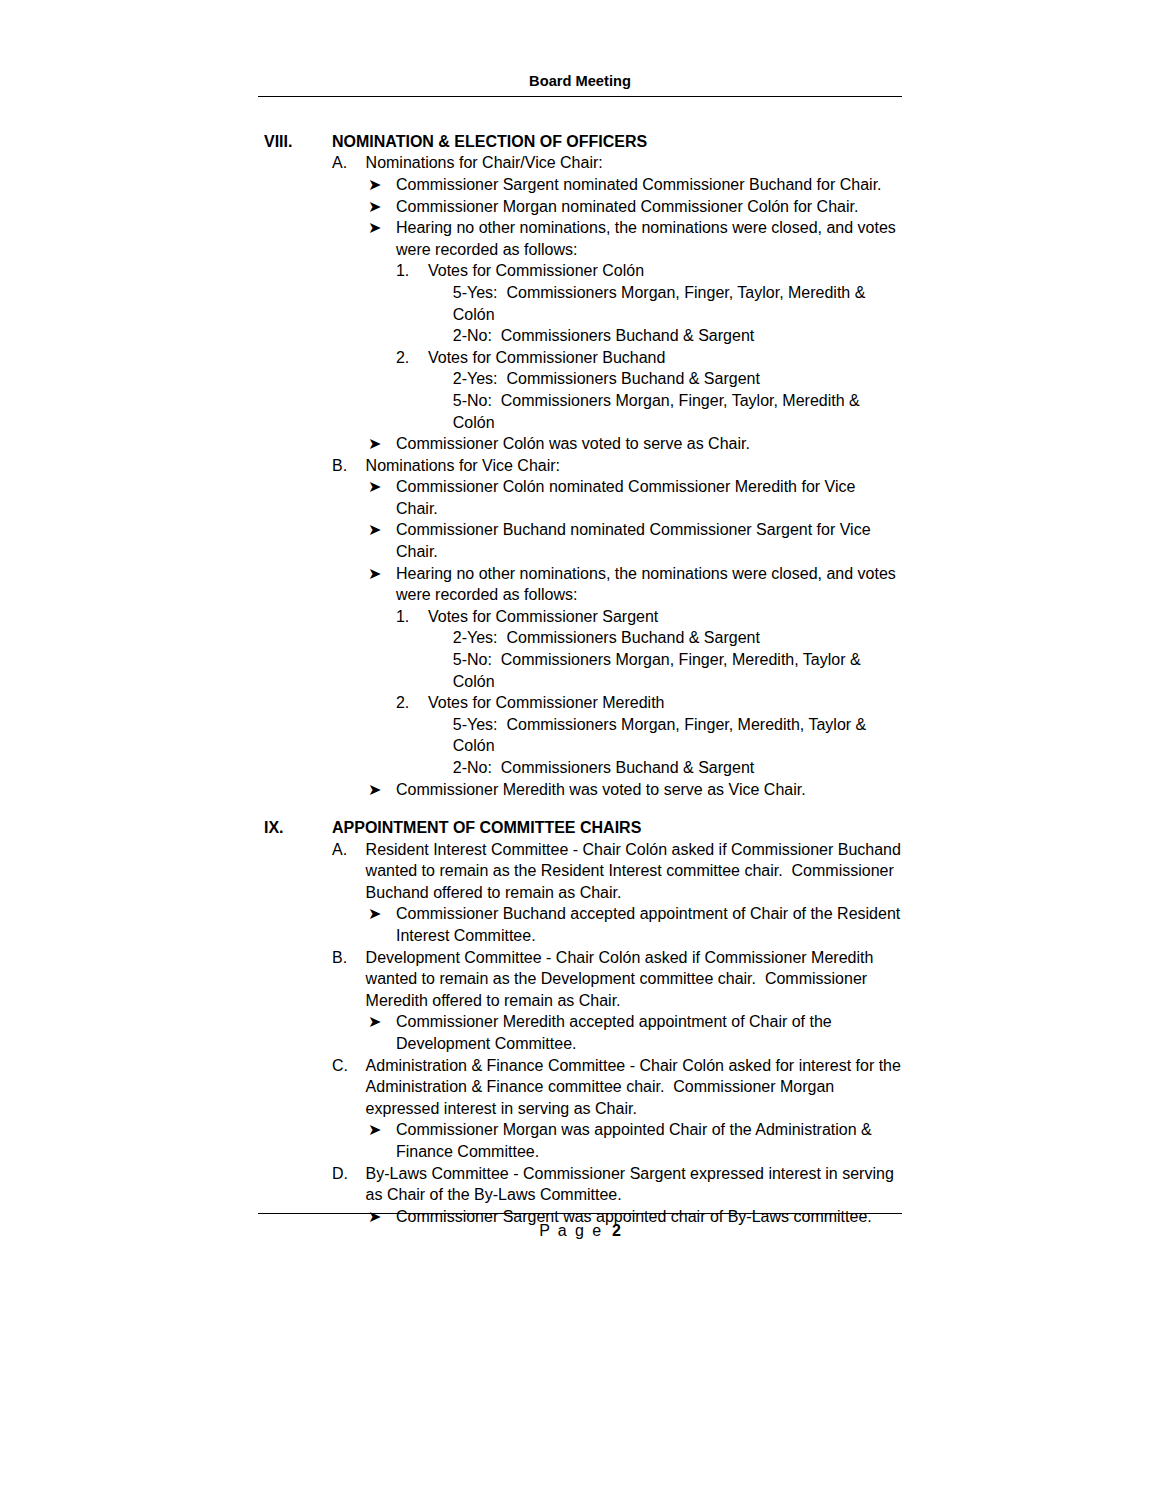Board Meeting
VIII. Nomination & Election of Officers
A. Nominations for Chair/Vice Chair:
➤Commissioner Sargent nominated Commissioner Buchand for Chair.
➤Commissioner Morgan nominated Commissioner Colón for Chair.
➤Hearing no other nominations, the nominations were closed, and votes were recorded as follows:
1. Votes for Commissioner Colón
5-Yes: Commissioners Morgan, Finger, Taylor, Meredith & Colón
2-No: Commissioners Buchand & Sargent
2. Votes for Commissioner Buchand
2-Yes: Commissioners Buchand & Sargent
5-No: Commissioners Morgan, Finger, Taylor, Meredith & Colón
➤Commissioner Colón was voted to serve as Chair.
B. Nominations for Vice Chair:
➤Commissioner Colón nominated Commissioner Meredith for Vice Chair.
➤Commissioner Buchand nominated Commissioner Sargent for Vice Chair.
➤Hearing no other nominations, the nominations were closed, and votes were recorded as follows:
1. Votes for Commissioner Sargent
2-Yes: Commissioners Buchand & Sargent
5-No: Commissioners Morgan, Finger, Meredith, Taylor & Colón
2. Votes for Commissioner Meredith
5-Yes: Commissioners Morgan, Finger, Meredith, Taylor & Colón
2-No: Commissioners Buchand & Sargent
➤Commissioner Meredith was voted to serve as Vice Chair.
IX. Appointment of Committee Chairs
A. Resident Interest Committee - Chair Colón asked if Commissioner Buchand wanted to remain as the Resident Interest committee chair. Commissioner Buchand offered to remain as Chair.
➤Commissioner Buchand accepted appointment of Chair of the Resident Interest Committee.
B. Development Committee - Chair Colón asked if Commissioner Meredith wanted to remain as the Development committee chair. Commissioner Meredith offered to remain as Chair.
➤Commissioner Meredith accepted appointment of Chair of the Development Committee.
C. Administration & Finance Committee - Chair Colón asked for interest for the Administration & Finance committee chair. Commissioner Morgan expressed interest in serving as Chair.
➤Commissioner Morgan was appointed Chair of the Administration & Finance Committee.
D. By-Laws Committee - Commissioner Sargent expressed interest in serving as Chair of the By-Laws Committee.
➤Commissioner Sargent was appointed chair of By-Laws committee.
P a g e 2